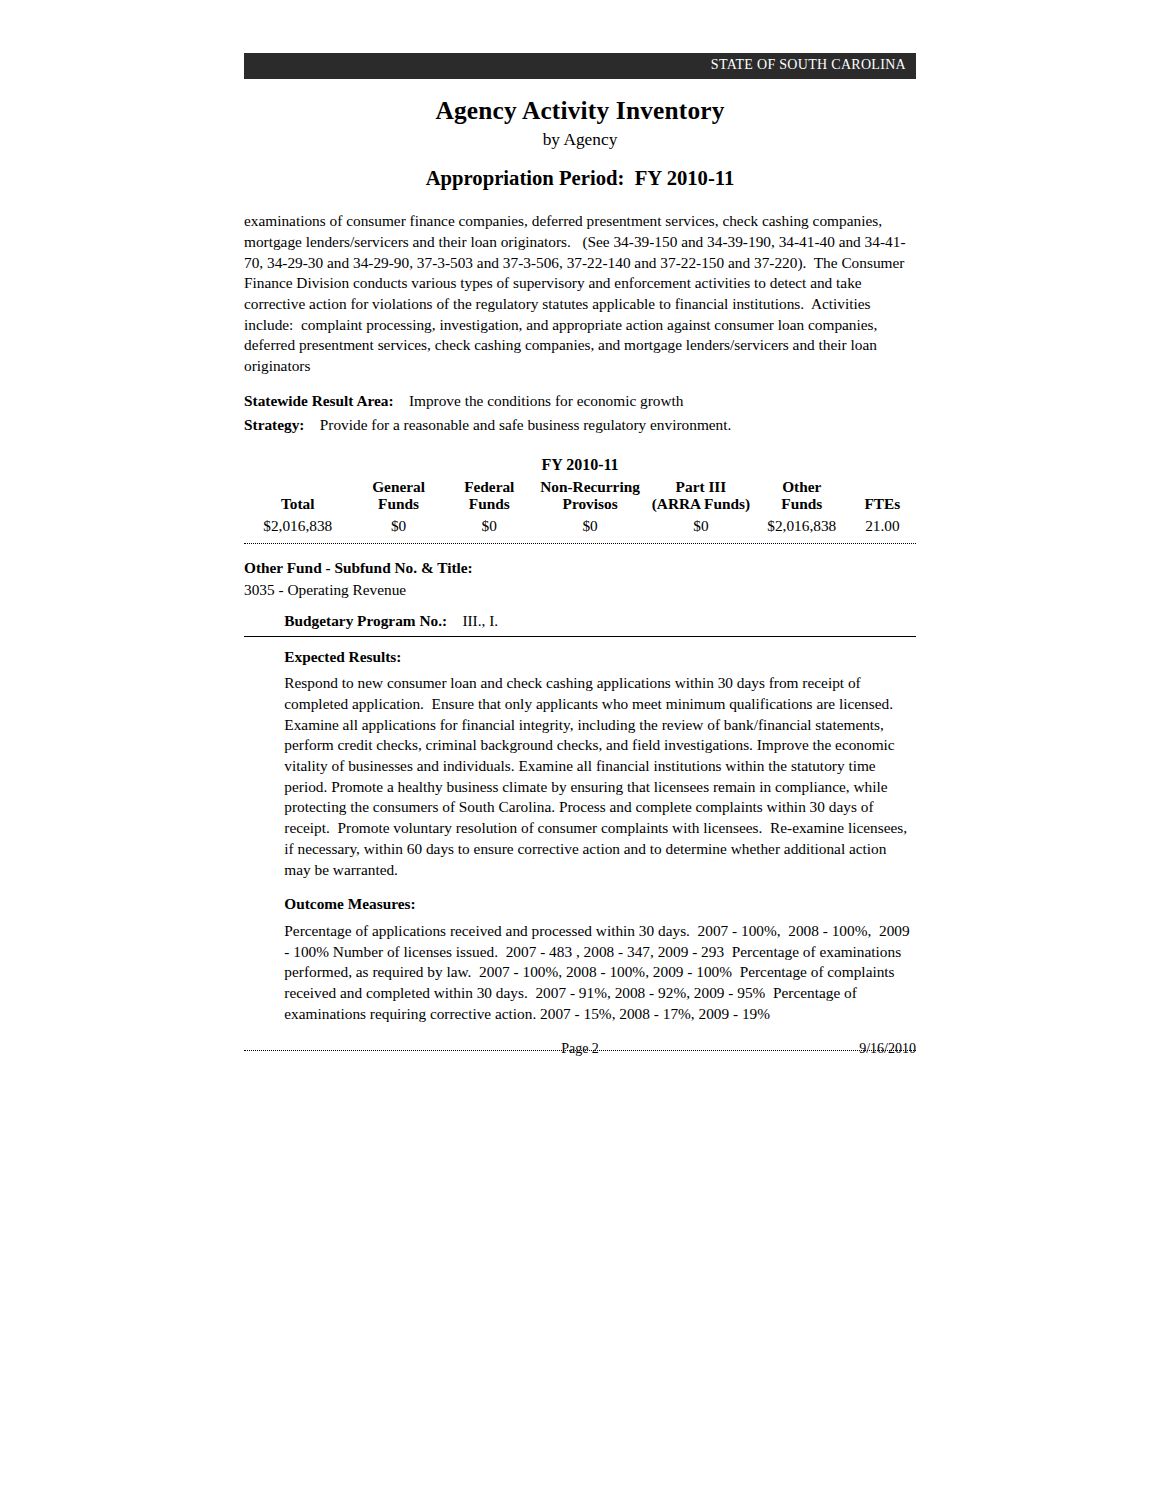STATE OF SOUTH CAROLINA
Agency Activity Inventory
by Agency
Appropriation Period: FY 2010-11
examinations of consumer finance companies, deferred presentment services, check cashing companies, mortgage lenders/servicers and their loan originators. (See 34-39-150 and 34-39-190, 34-41-40 and 34-41-70, 34-29-30 and 34-29-90, 37-3-503 and 37-3-506, 37-22-140 and 37-22-150 and 37-220). The Consumer Finance Division conducts various types of supervisory and enforcement activities to detect and take corrective action for violations of the regulatory statutes applicable to financial institutions. Activities include: complaint processing, investigation, and appropriate action against consumer loan companies, deferred presentment services, check cashing companies, and mortgage lenders/servicers and their loan originators
Statewide Result Area: Improve the conditions for economic growth
Strategy: Provide for a reasonable and safe business regulatory environment.
FY 2010-11
| Total | General Funds | Federal Funds | Non-Recurring Provisos | Part III (ARRA Funds) | Other Funds | FTEs |
| --- | --- | --- | --- | --- | --- | --- |
| $2,016,838 | $0 | $0 | $0 | $0 | $2,016,838 | 21.00 |
Other Fund - Subfund No. & Title:
3035 - Operating Revenue
Budgetary Program No.: III., I.
Expected Results:
Respond to new consumer loan and check cashing applications within 30 days from receipt of completed application. Ensure that only applicants who meet minimum qualifications are licensed. Examine all applications for financial integrity, including the review of bank/financial statements, perform credit checks, criminal background checks, and field investigations. Improve the economic vitality of businesses and individuals. Examine all financial institutions within the statutory time period. Promote a healthy business climate by ensuring that licensees remain in compliance, while protecting the consumers of South Carolina. Process and complete complaints within 30 days of receipt. Promote voluntary resolution of consumer complaints with licensees. Re-examine licensees, if necessary, within 60 days to ensure corrective action and to determine whether additional action may be warranted.
Outcome Measures:
Percentage of applications received and processed within 30 days. 2007 - 100%, 2008 - 100%, 2009 - 100% Number of licenses issued. 2007 - 483 , 2008 - 347, 2009 - 293 Percentage of examinations performed, as required by law. 2007 - 100%, 2008 - 100%, 2009 - 100% Percentage of complaints received and completed within 30 days. 2007 - 91%, 2008 - 92%, 2009 - 95% Percentage of examinations requiring corrective action. 2007 - 15%, 2008 - 17%, 2009 - 19%
Page 2
9/16/2010